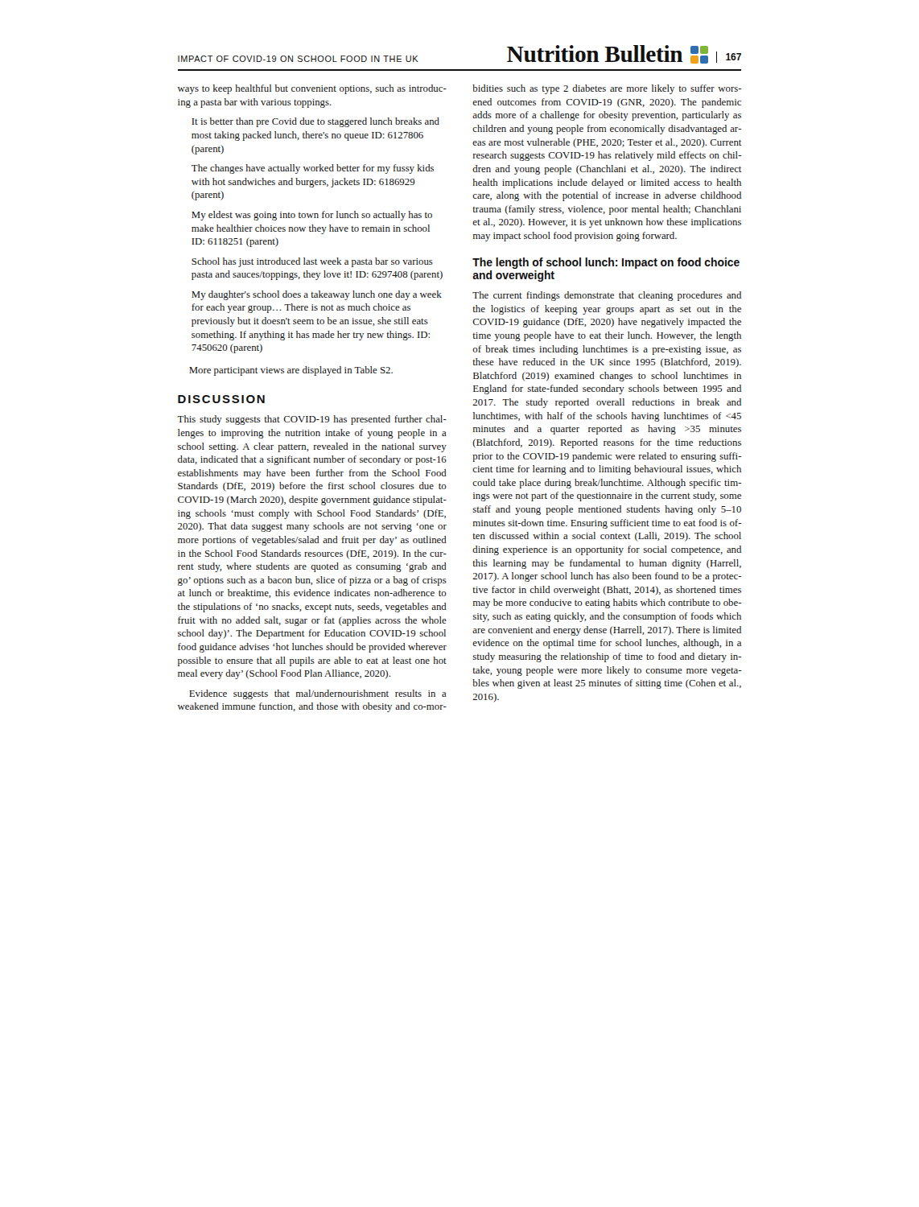Impact of COVID-19 on school food in the UK
Nutrition Bulletin
167
ways to keep healthful but convenient options, such as introducing a pasta bar with various toppings.
It is better than pre Covid due to staggered lunch breaks and most taking packed lunch, there's no queue ID: 6127806 (parent)
The changes have actually worked better for my fussy kids with hot sandwiches and burgers, jackets ID: 6186929 (parent)
My eldest was going into town for lunch so actually has to make healthier choices now they have to remain in school ID: 6118251 (parent)
School has just introduced last week a pasta bar so various pasta and sauces/toppings, they love it! ID: 6297408 (parent)
My daughter's school does a takeaway lunch one day a week for each year group… There is not as much choice as previously but it doesn't seem to be an issue, she still eats something. If anything it has made her try new things. ID: 7450620 (parent)
More participant views are displayed in Table S2.
Discussion
This study suggests that COVID-19 has presented further challenges to improving the nutrition intake of young people in a school setting. A clear pattern, revealed in the national survey data, indicated that a significant number of secondary or post-16 establishments may have been further from the School Food Standards (DfE, 2019) before the first school closures due to COVID-19 (March 2020), despite government guidance stipulating schools ‘must comply with School Food Standards’ (DfE, 2020). That data suggest many schools are not serving ‘one or more portions of vegetables/salad and fruit per day’ as outlined in the School Food Standards resources (DfE, 2019). In the current study, where students are quoted as consuming ‘grab and go’ options such as a bacon bun, slice of pizza or a bag of crisps at lunch or breaktime, this evidence indicates non-adherence to the stipulations of ‘no snacks, except nuts, seeds, vegetables and fruit with no added salt, sugar or fat (applies across the whole school day)’. The Department for Education COVID-19 school food guidance advises ‘hot lunches should be provided wherever possible to ensure that all pupils are able to eat at least one hot meal every day’ (School Food Plan Alliance, 2020).
Evidence suggests that mal/undernourishment results in a weakened immune function, and those with obesity and co-morbidities such as type 2 diabetes are more likely to suffer worsened outcomes from COVID-19 (GNR, 2020). The pandemic adds more of a challenge for obesity prevention, particularly as children and young people from economically disadvantaged areas are most vulnerable (PHE, 2020; Tester et al., 2020). Current research suggests COVID-19 has relatively mild effects on children and young people (Chanchlani et al., 2020). The indirect health implications include delayed or limited access to health care, along with the potential of increase in adverse childhood trauma (family stress, violence, poor mental health; Chanchlani et al., 2020). However, it is yet unknown how these implications may impact school food provision going forward.
The length of school lunch: Impact on food choice and overweight
The current findings demonstrate that cleaning procedures and the logistics of keeping year groups apart as set out in the COVID-19 guidance (DfE, 2020) have negatively impacted the time young people have to eat their lunch. However, the length of break times including lunchtimes is a pre-existing issue, as these have reduced in the UK since 1995 (Blatchford, 2019). Blatchford (2019) examined changes to school lunchtimes in England for state-funded secondary schools between 1995 and 2017. The study reported overall reductions in break and lunchtimes, with half of the schools having lunchtimes of <45 minutes and a quarter reported as having >35 minutes (Blatchford, 2019). Reported reasons for the time reductions prior to the COVID-19 pandemic were related to ensuring sufficient time for learning and to limiting behavioural issues, which could take place during break/lunchtime. Although specific timings were not part of the questionnaire in the current study, some staff and young people mentioned students having only 5–10 minutes sit-down time. Ensuring sufficient time to eat food is often discussed within a social context (Lalli, 2019). The school dining experience is an opportunity for social competence, and this learning may be fundamental to human dignity (Harrell, 2017). A longer school lunch has also been found to be a protective factor in child overweight (Bhatt, 2014), as shortened times may be more conducive to eating habits which contribute to obesity, such as eating quickly, and the consumption of foods which are convenient and energy dense (Harrell, 2017). There is limited evidence on the optimal time for school lunches, although, in a study measuring the relationship of time to food and dietary intake, young people were more likely to consume more vegetables when given at least 25 minutes of sitting time (Cohen et al., 2016).